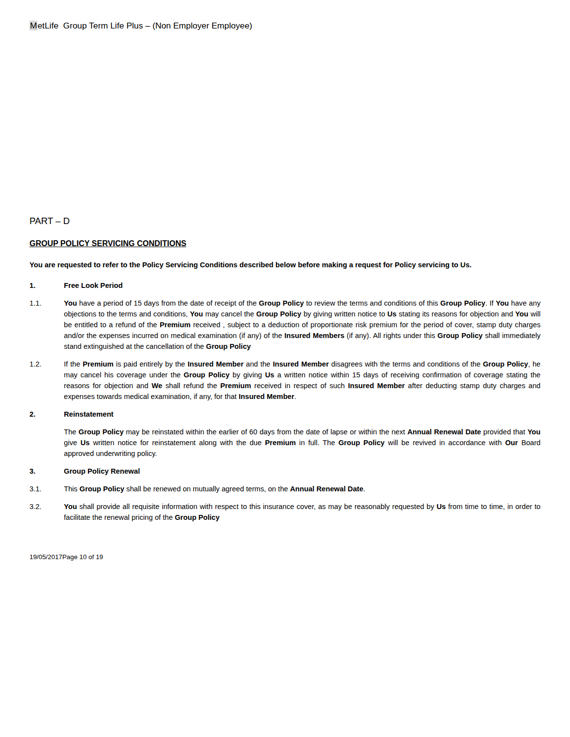MetLife Group Term Life Plus – (Non Employer Employee)
PART – D
GROUP POLICY SERVICING CONDITIONS
You are requested to refer to the Policy Servicing Conditions described below before making a request for Policy servicing to Us.
1.
Free Look Period
1.1.
You have a period of 15 days from the date of receipt of the Group Policy to review the terms and conditions of this Group Policy. If You have any objections to the terms and conditions, You may cancel the Group Policy by giving written notice to Us stating its reasons for objection and You will be entitled to a refund of the Premium received , subject to a deduction of proportionate risk premium for the period of cover, stamp duty charges and/or the expenses incurred on medical examination (if any) of the Insured Members (if any). All rights under this Group Policy shall immediately stand extinguished at the cancellation of the Group Policy
1.2.
If the Premium is paid entirely by the Insured Member and the Insured Member disagrees with the terms and conditions of the Group Policy, he may cancel his coverage under the Group Policy by giving Us a written notice within 15 days of receiving confirmation of coverage stating the reasons for objection and We shall refund the Premium received in respect of such Insured Member after deducting stamp duty charges and expenses towards medical examination, if any, for that Insured Member.
2.
Reinstatement
The Group Policy may be reinstated within the earlier of 60 days from the date of lapse or within the next Annual Renewal Date provided that You give Us written notice for reinstatement along with the due Premium in full. The Group Policy will be revived in accordance with Our Board approved underwriting policy.
3.
Group Policy Renewal
3.1.
This Group Policy shall be renewed on mutually agreed terms, on the Annual Renewal Date.
3.2.
You shall provide all requisite information with respect to this insurance cover, as may be reasonably requested by Us from time to time, in order to facilitate the renewal pricing of the Group Policy
19/05/2017Page 10 of 19